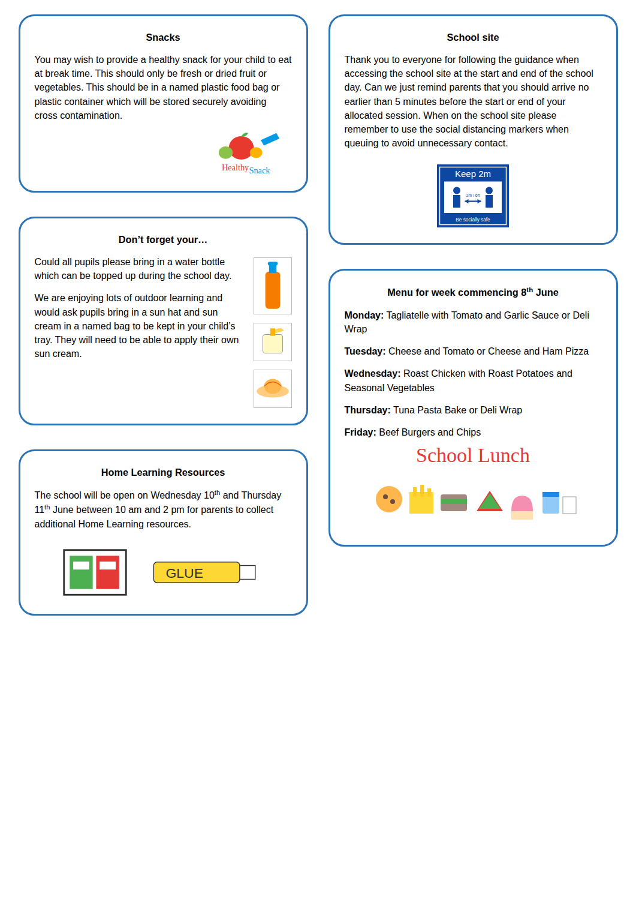Snacks
You may wish to provide a healthy snack for your child to eat at break time. This should only be fresh or dried fruit or vegetables. This should be in a named plastic food bag or plastic container which will be stored securely avoiding cross contamination.
Don’t forget your…
Could all pupils please bring in a water bottle which can be topped up during the school day.
We are enjoying lots of outdoor learning and would ask pupils bring in a sun hat and sun cream in a named bag to be kept in your child’s tray. They will need to be able to apply their own sun cream.
Home Learning Resources
The school will be open on Wednesday 10th and Thursday 11th June between 10 am and 2 pm for parents to collect additional Home Learning resources.
School site
Thank you to everyone for following the guidance when accessing the school site at the start and end of the school day. Can we just remind parents that you should arrive no earlier than 5 minutes before the start or end of your allocated session. When on the school site please remember to use the social distancing markers when queuing to avoid unnecessary contact.
Menu for week commencing 8th June
Monday: Tagliatelle with Tomato and Garlic Sauce or Deli Wrap
Tuesday: Cheese and Tomato or Cheese and Ham Pizza
Wednesday: Roast Chicken with Roast Potatoes and Seasonal Vegetables
Thursday: Tuna Pasta Bake or Deli Wrap
Friday: Beef Burgers and Chips